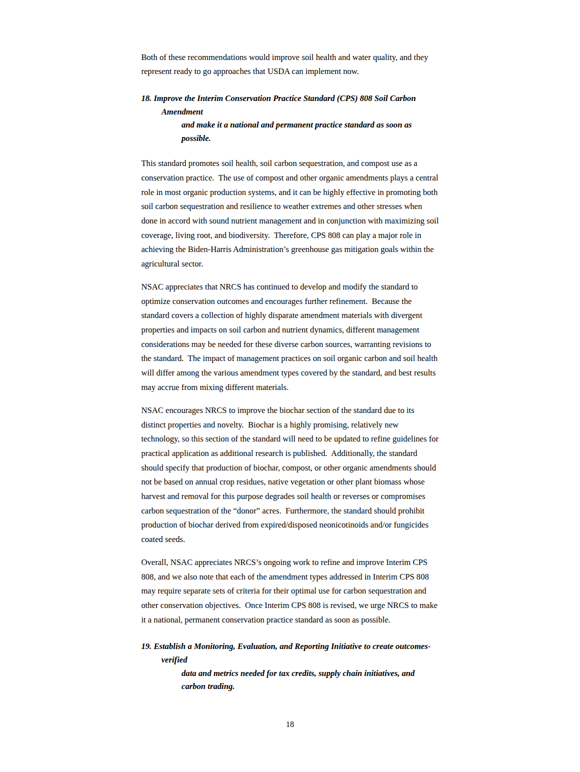Both of these recommendations would improve soil health and water quality, and they represent ready to go approaches that USDA can implement now.
18. Improve the Interim Conservation Practice Standard (CPS) 808 Soil Carbon Amendment and make it a national and permanent practice standard as soon as possible.
This standard promotes soil health, soil carbon sequestration, and compost use as a conservation practice. The use of compost and other organic amendments plays a central role in most organic production systems, and it can be highly effective in promoting both soil carbon sequestration and resilience to weather extremes and other stresses when done in accord with sound nutrient management and in conjunction with maximizing soil coverage, living root, and biodiversity. Therefore, CPS 808 can play a major role in achieving the Biden-Harris Administration’s greenhouse gas mitigation goals within the agricultural sector.
NSAC appreciates that NRCS has continued to develop and modify the standard to optimize conservation outcomes and encourages further refinement. Because the standard covers a collection of highly disparate amendment materials with divergent properties and impacts on soil carbon and nutrient dynamics, different management considerations may be needed for these diverse carbon sources, warranting revisions to the standard. The impact of management practices on soil organic carbon and soil health will differ among the various amendment types covered by the standard, and best results may accrue from mixing different materials.
NSAC encourages NRCS to improve the biochar section of the standard due to its distinct properties and novelty. Biochar is a highly promising, relatively new technology, so this section of the standard will need to be updated to refine guidelines for practical application as additional research is published. Additionally, the standard should specify that production of biochar, compost, or other organic amendments should not be based on annual crop residues, native vegetation or other plant biomass whose harvest and removal for this purpose degrades soil health or reverses or compromises carbon sequestration of the “donor” acres. Furthermore, the standard should prohibit production of biochar derived from expired/disposed neonicotinoids and/or fungicides coated seeds.
Overall, NSAC appreciates NRCS’s ongoing work to refine and improve Interim CPS 808, and we also note that each of the amendment types addressed in Interim CPS 808 may require separate sets of criteria for their optimal use for carbon sequestration and other conservation objectives. Once Interim CPS 808 is revised, we urge NRCS to make it a national, permanent conservation practice standard as soon as possible.
19. Establish a Monitoring, Evaluation, and Reporting Initiative to create outcomes-verified data and metrics needed for tax credits, supply chain initiatives, and carbon trading.
18